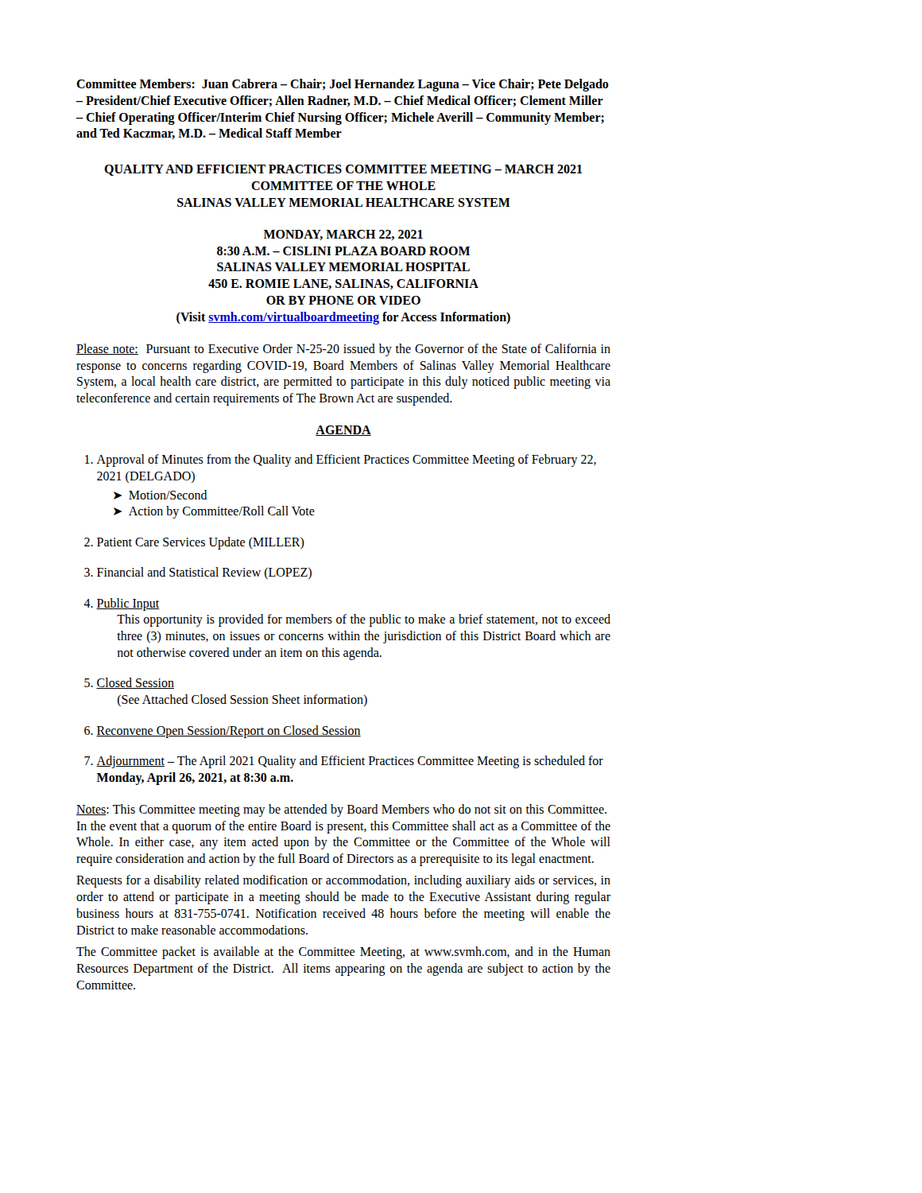Committee Members: Juan Cabrera – Chair; Joel Hernandez Laguna – Vice Chair; Pete Delgado – President/Chief Executive Officer; Allen Radner, M.D. – Chief Medical Officer; Clement Miller – Chief Operating Officer/Interim Chief Nursing Officer; Michele Averill – Community Member; and Ted Kaczmar, M.D. – Medical Staff Member
QUALITY AND EFFICIENT PRACTICES COMMITTEE MEETING – MARCH 2021
COMMITTEE OF THE WHOLE
SALINAS VALLEY MEMORIAL HEALTHCARE SYSTEM
MONDAY, MARCH 22, 2021
8:30 A.M. – CISLINI PLAZA BOARD ROOM
SALINAS VALLEY MEMORIAL HOSPITAL
450 E. ROMIE LANE, SALINAS, CALIFORNIA
OR BY PHONE OR VIDEO
(Visit svmh.com/virtualboardmeeting for Access Information)
Please note: Pursuant to Executive Order N-25-20 issued by the Governor of the State of California in response to concerns regarding COVID-19, Board Members of Salinas Valley Memorial Healthcare System, a local health care district, are permitted to participate in this duly noticed public meeting via teleconference and certain requirements of The Brown Act are suspended.
AGENDA
Approval of Minutes from the Quality and Efficient Practices Committee Meeting of February 22, 2021 (DELGADO)
Motion/Second
Action by Committee/Roll Call Vote
Patient Care Services Update (MILLER)
Financial and Statistical Review (LOPEZ)
Public Input
This opportunity is provided for members of the public to make a brief statement, not to exceed three (3) minutes, on issues or concerns within the jurisdiction of this District Board which are not otherwise covered under an item on this agenda.
Closed Session
(See Attached Closed Session Sheet information)
Reconvene Open Session/Report on Closed Session
Adjournment – The April 2021 Quality and Efficient Practices Committee Meeting is scheduled for Monday, April 26, 2021, at 8:30 a.m.
Notes: This Committee meeting may be attended by Board Members who do not sit on this Committee. In the event that a quorum of the entire Board is present, this Committee shall act as a Committee of the Whole. In either case, any item acted upon by the Committee or the Committee of the Whole will require consideration and action by the full Board of Directors as a prerequisite to its legal enactment.
Requests for a disability related modification or accommodation, including auxiliary aids or services, in order to attend or participate in a meeting should be made to the Executive Assistant during regular business hours at 831-755-0741. Notification received 48 hours before the meeting will enable the District to make reasonable accommodations.
The Committee packet is available at the Committee Meeting, at www.svmh.com, and in the Human Resources Department of the District. All items appearing on the agenda are subject to action by the Committee.